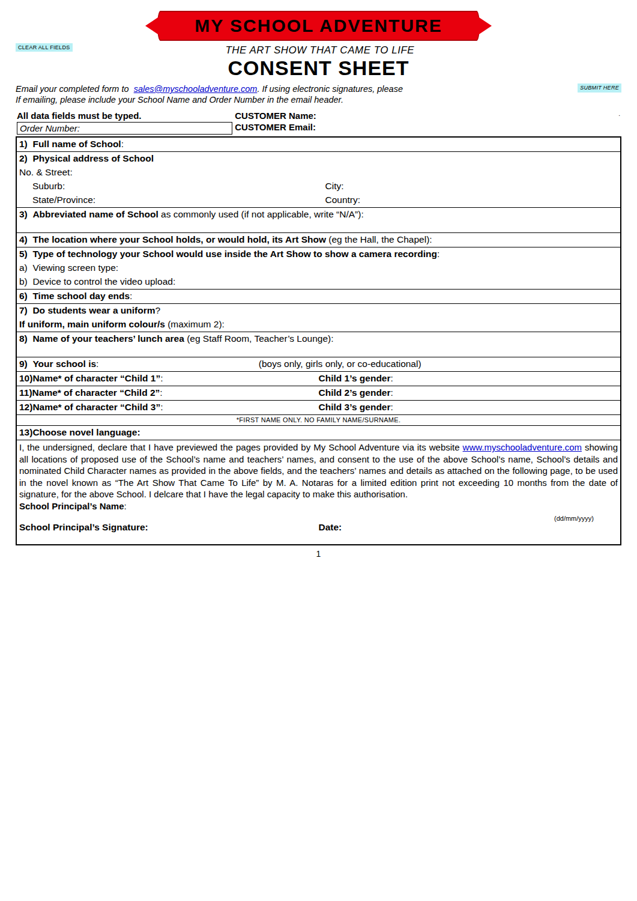MY SCHOOL ADVENTURE
CLEAR ALL FIELDS
THE ART SHOW THAT CAME TO LIFE
CONSENT SHEET
SUBMIT HERE Email your completed form to sales@myschooladventure.com. If using electronic signatures, please
If emailing, please include your School Name and Order Number in the email header.
| All data fields must be typed. | CUSTOMER Name: | . |
| Order Number: | CUSTOMER Email: | |
| 1) Full name of School : |
| 2) Physical address of School |
| No. & Street: |
| Suburb: City: |
| State/Province: Country: |
| 3) Abbreviated name of School as commonly used (if not applicable, write “N/A”): |
| 4) The location where your School holds, or would hold, its Art Show (eg the Hall, the Chapel): |
| 5) Type of technology your School would use inside the Art Show to show a camera recording : |
| a) Viewing screen type: |
| b) Device to control the video upload: |
| 6) Time school day ends : |
| 7) Do students wear a uniform ? |
| If uniform, main uniform colour/s (maximum 2): |
| 8) Name of your teachers’ lunch area (eg Staff Room, Teacher’s Lounge): |
| 9) Your school is : (boys only, girls only, or co-educational) |
| 10) Name* of character “Child 1” : Child 1’s gender : |
| 11) Name* of character “Child 2” : Child 2’s gender : |
| 12) Name* of character “Child 3” : Child 3’s gender : |
| *FIRST NAME ONLY. NO FAMILY NAME/SURNAME. |
| 13) Choose novel language: |
| I, the undersigned, declare that I have previewed the pages provided by My School Adventure via its website www.myschooladventure.com showing all locations of proposed use of the School’s name and teachers’ names, and consent to the use of the above School’s name, School’s details and nominated Child Character names as provided in the above fields, and the teachers’ names and details as attached on the following page, to be used in the novel known as “The Art Show That Came To Life” by M. A. Notaras for a limited edition print not exceeding 10 months from the date of signature, for the above School. I delcare that I have the legal capacity to make this authorisation. School Principal’s Name : |
| (dd/mm/yyyy) School Principal’s Signature: Date: |
1